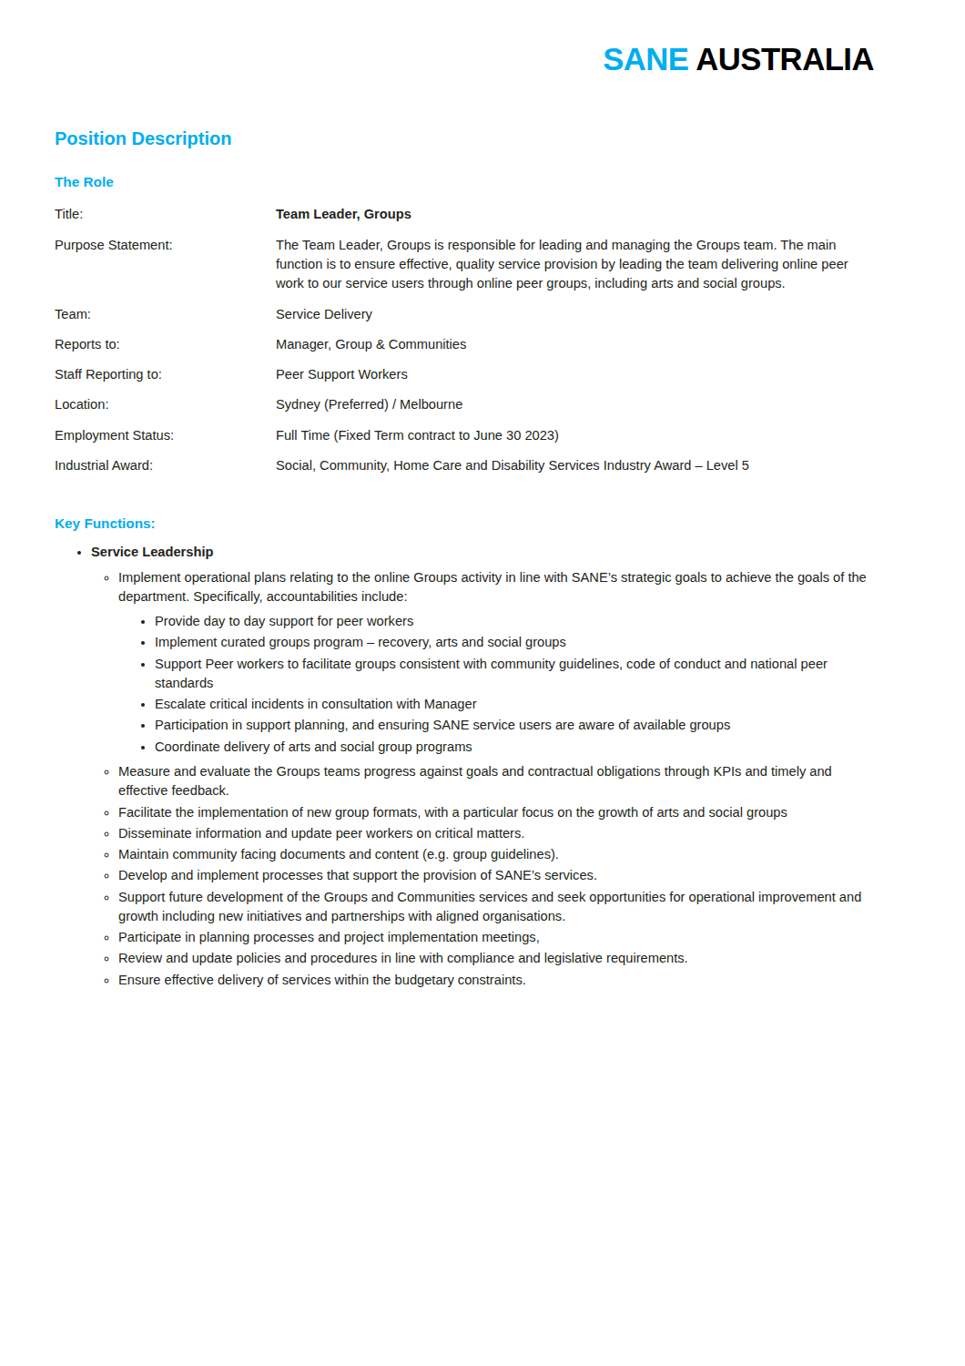SANE AUSTRALIA
Position Description
The Role
| Title: | Team Leader, Groups |
| Purpose Statement: | The Team Leader, Groups is responsible for leading and managing the Groups team. The main function is to ensure effective, quality service provision by leading the team delivering online peer work to our service users through online peer groups, including arts and social groups. |
| Team: | Service Delivery |
| Reports to: | Manager, Group & Communities |
| Staff Reporting to: | Peer Support Workers |
| Location: | Sydney (Preferred) / Melbourne |
| Employment Status: | Full Time (Fixed Term contract to June 30 2023) |
| Industrial Award: | Social, Community, Home Care and Disability Services Industry Award – Level 5 |
Key Functions:
Service Leadership
Implement operational plans relating to the online Groups activity in line with SANE’s strategic goals to achieve the goals of the department. Specifically, accountabilities include:
Provide day to day support for peer workers
Implement curated groups program – recovery, arts and social groups
Support Peer workers to facilitate groups consistent with community guidelines, code of conduct and national peer standards
Escalate critical incidents in consultation with Manager
Participation in support planning, and ensuring SANE service users are aware of available groups
Coordinate delivery of arts and social group programs
Measure and evaluate the Groups teams progress against goals and contractual obligations through KPIs and timely and effective feedback.
Facilitate the implementation of new group formats, with a particular focus on the growth of arts and social groups
Disseminate information and update peer workers on critical matters.
Maintain community facing documents and content (e.g. group guidelines).
Develop and implement processes that support the provision of SANE’s services.
Support future development of the Groups and Communities services and seek opportunities for operational improvement and growth including new initiatives and partnerships with aligned organisations.
Participate in planning processes and project implementation meetings,
Review and update policies and procedures in line with compliance and legislative requirements.
Ensure effective delivery of services within the budgetary constraints.